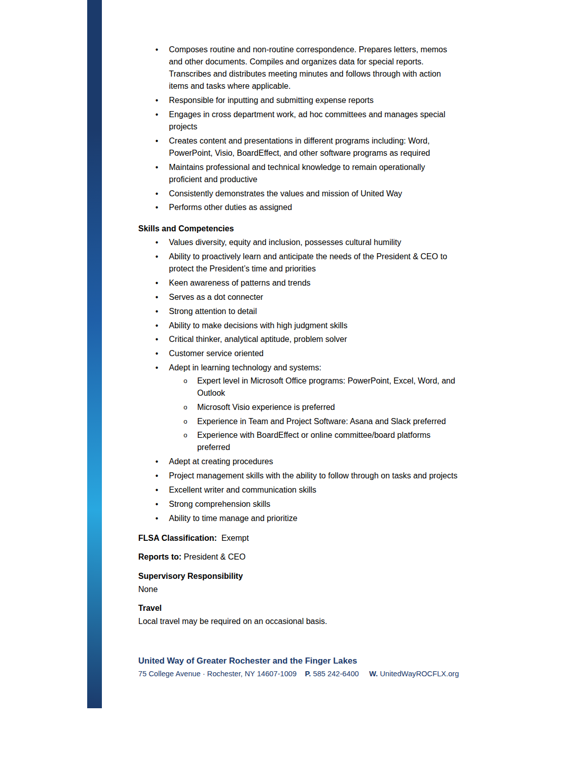Composes routine and non-routine correspondence. Prepares letters, memos and other documents. Compiles and organizes data for special reports. Transcribes and distributes meeting minutes and follows through with action items and tasks where applicable.
Responsible for inputting and submitting expense reports
Engages in cross department work, ad hoc committees and manages special projects
Creates content and presentations in different programs including: Word, PowerPoint, Visio, BoardEffect, and other software programs as required
Maintains professional and technical knowledge to remain operationally proficient and productive
Consistently demonstrates the values and mission of United Way
Performs other duties as assigned
Skills and Competencies
Values diversity, equity and inclusion, possesses cultural humility
Ability to proactively learn and anticipate the needs of the President & CEO to protect the President’s time and priorities
Keen awareness of patterns and trends
Serves as a dot connecter
Strong attention to detail
Ability to make decisions with high judgment skills
Critical thinker, analytical aptitude, problem solver
Customer service oriented
Adept in learning technology and systems:
Expert level in Microsoft Office programs: PowerPoint, Excel, Word, and Outlook
Microsoft Visio experience is preferred
Experience in Team and Project Software: Asana and Slack preferred
Experience with BoardEffect or online committee/board platforms preferred
Adept at creating procedures
Project management skills with the ability to follow through on tasks and projects
Excellent writer and communication skills
Strong comprehension skills
Ability to time manage and prioritize
FLSA Classification: Exempt
Reports to: President & CEO
Supervisory Responsibility
None
Travel
Local travel may be required on an occasional basis.
United Way of Greater Rochester and the Finger Lakes
75 College Avenue · Rochester, NY 14607-1009 P. 585 242-6400 W. UnitedWayROCFLX.org